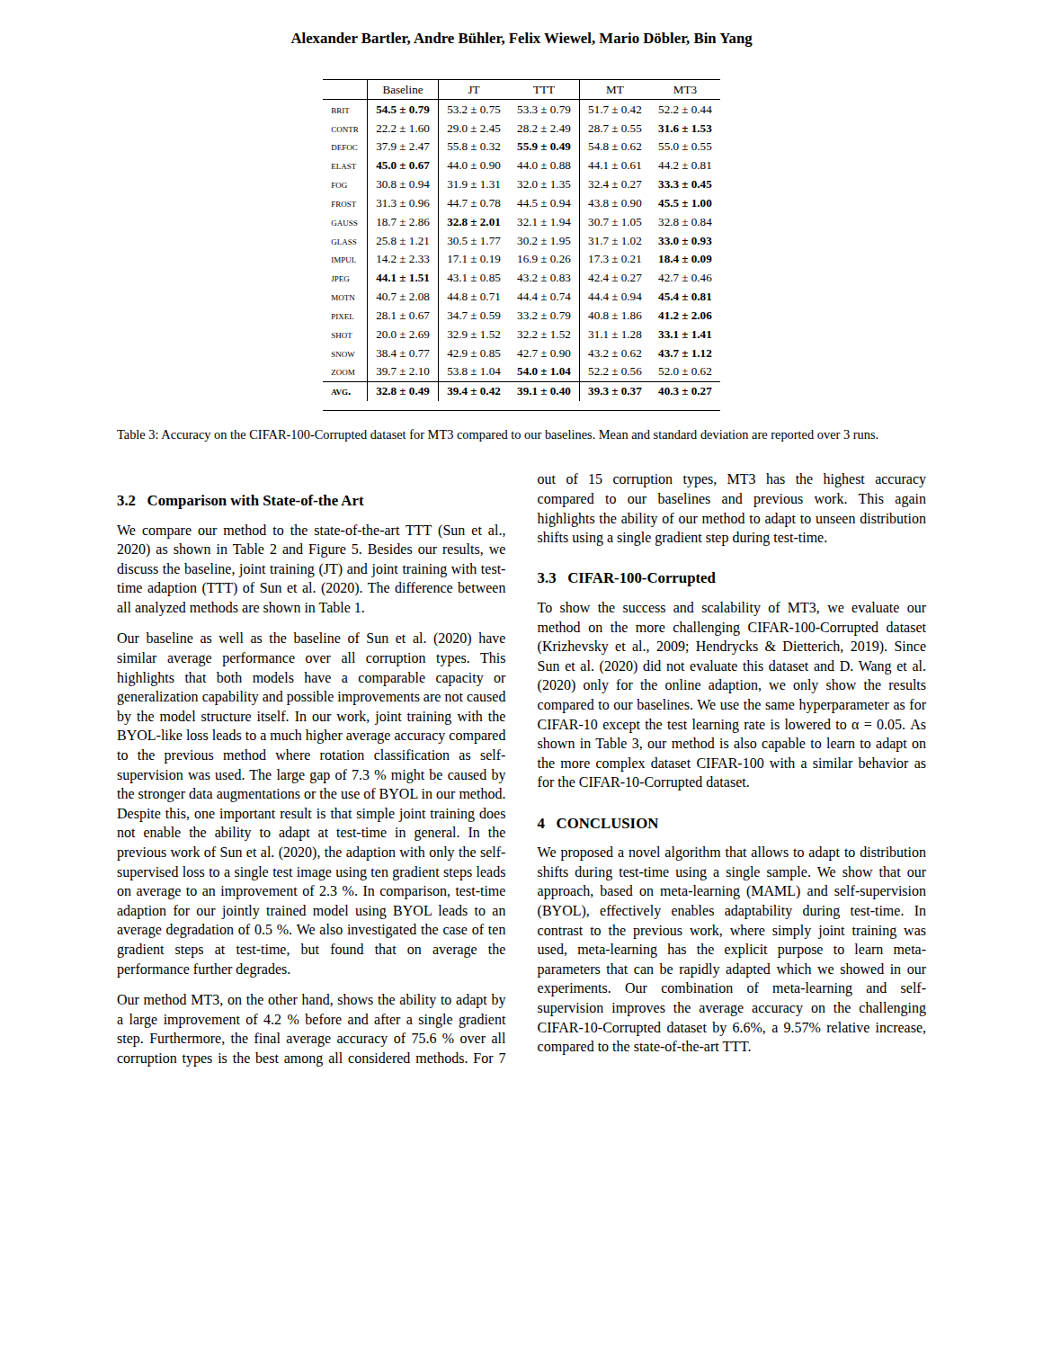Alexander Bartler, Andre Bühler, Felix Wiewel, Mario Döbler, Bin Yang
| | Baseline | JT | TTT | MT | MT3 |
| --- | --- | --- | --- | --- | --- |
| brit | 54.5 ± 0.79 | 53.2 ± 0.75 | 53.3 ± 0.79 | 51.7 ± 0.42 | 52.2 ± 0.44 |
| contr | 22.2 ± 1.60 | 29.0 ± 2.45 | 28.2 ± 2.49 | 28.7 ± 0.55 | 31.6 ± 1.53 |
| defoc | 37.9 ± 2.47 | 55.8 ± 0.32 | 55.9 ± 0.49 | 54.8 ± 0.62 | 55.0 ± 0.55 |
| elast | 45.0 ± 0.67 | 44.0 ± 0.90 | 44.0 ± 0.88 | 44.1 ± 0.61 | 44.2 ± 0.81 |
| fog | 30.8 ± 0.94 | 31.9 ± 1.31 | 32.0 ± 1.35 | 32.4 ± 0.27 | 33.3 ± 0.45 |
| frost | 31.3 ± 0.96 | 44.7 ± 0.78 | 44.5 ± 0.94 | 43.8 ± 0.90 | 45.5 ± 1.00 |
| gauss | 18.7 ± 2.86 | 32.8 ± 2.01 | 32.1 ± 1.94 | 30.7 ± 1.05 | 32.8 ± 0.84 |
| glass | 25.8 ± 1.21 | 30.5 ± 1.77 | 30.2 ± 1.95 | 31.7 ± 1.02 | 33.0 ± 0.93 |
| impul | 14.2 ± 2.33 | 17.1 ± 0.19 | 16.9 ± 0.26 | 17.3 ± 0.21 | 18.4 ± 0.09 |
| jpeg | 44.1 ± 1.51 | 43.1 ± 0.85 | 43.2 ± 0.83 | 42.4 ± 0.27 | 42.7 ± 0.46 |
| motn | 40.7 ± 2.08 | 44.8 ± 0.71 | 44.4 ± 0.74 | 44.4 ± 0.94 | 45.4 ± 0.81 |
| pixel | 28.1 ± 0.67 | 34.7 ± 0.59 | 33.2 ± 0.79 | 40.8 ± 1.86 | 41.2 ± 2.06 |
| shot | 20.0 ± 2.69 | 32.9 ± 1.52 | 32.2 ± 1.52 | 31.1 ± 1.28 | 33.1 ± 1.41 |
| snow | 38.4 ± 0.77 | 42.9 ± 0.85 | 42.7 ± 0.90 | 43.2 ± 0.62 | 43.7 ± 1.12 |
| zoom | 39.7 ± 2.10 | 53.8 ± 1.04 | 54.0 ± 1.04 | 52.2 ± 0.56 | 52.0 ± 0.62 |
| avg. | 32.8 ± 0.49 | 39.4 ± 0.42 | 39.1 ± 0.40 | 39.3 ± 0.37 | 40.3 ± 0.27 |
Table 3: Accuracy on the CIFAR-100-Corrupted dataset for MT3 compared to our baselines. Mean and standard deviation are reported over 3 runs.
3.2 Comparison with State-of-the Art
We compare our method to the state-of-the-art TTT (Sun et al., 2020) as shown in Table 2 and Figure 5. Besides our results, we discuss the baseline, joint training (JT) and joint training with test-time adaption (TTT) of Sun et al. (2020). The difference between all analyzed methods are shown in Table 1.
Our baseline as well as the baseline of Sun et al. (2020) have similar average performance over all corruption types. This highlights that both models have a comparable capacity or generalization capability and possible improvements are not caused by the model structure itself. In our work, joint training with the BYOL-like loss leads to a much higher average accuracy compared to the previous method where rotation classification as self-supervision was used. The large gap of 7.3 % might be caused by the stronger data augmentations or the use of BYOL in our method. Despite this, one important result is that simple joint training does not enable the ability to adapt at test-time in general. In the previous work of Sun et al. (2020), the adaption with only the self-supervised loss to a single test image using ten gradient steps leads on average to an improvement of 2.3 %. In comparison, test-time adaption for our jointly trained model using BYOL leads to an average degradation of 0.5 %. We also investigated the case of ten gradient steps at test-time, but found that on average the performance further degrades.
Our method MT3, on the other hand, shows the ability to adapt by a large improvement of 4.2 % before and after a single gradient step. Furthermore, the final average accuracy of 75.6 % over all corruption types is the best among all considered methods. For 7 out of 15 corruption types, MT3 has the highest accuracy compared to our baselines and previous work. This again highlights the ability of our method to adapt to unseen distribution shifts using a single gradient step during test-time.
3.3 CIFAR-100-Corrupted
To show the success and scalability of MT3, we evaluate our method on the more challenging CIFAR-100-Corrupted dataset (Krizhevsky et al., 2009; Hendrycks & Dietterich, 2019). Since Sun et al. (2020) did not evaluate this dataset and D. Wang et al. (2020) only for the online adaption, we only show the results compared to our baselines. We use the same hyperparameter as for CIFAR-10 except the test learning rate is lowered to α = 0.05. As shown in Table 3, our method is also capable to learn to adapt on the more complex dataset CIFAR-100 with a similar behavior as for the CIFAR-10-Corrupted dataset.
4 CONCLUSION
We proposed a novel algorithm that allows to adapt to distribution shifts during test-time using a single sample. We show that our approach, based on meta-learning (MAML) and self-supervision (BYOL), effectively enables adaptability during test-time. In contrast to the previous work, where simply joint training was used, meta-learning has the explicit purpose to learn meta-parameters that can be rapidly adapted which we showed in our experiments. Our combination of meta-learning and self-supervision improves the average accuracy on the challenging CIFAR-10-Corrupted dataset by 6.6%, a 9.57% relative increase, compared to the state-of-the-art TTT.